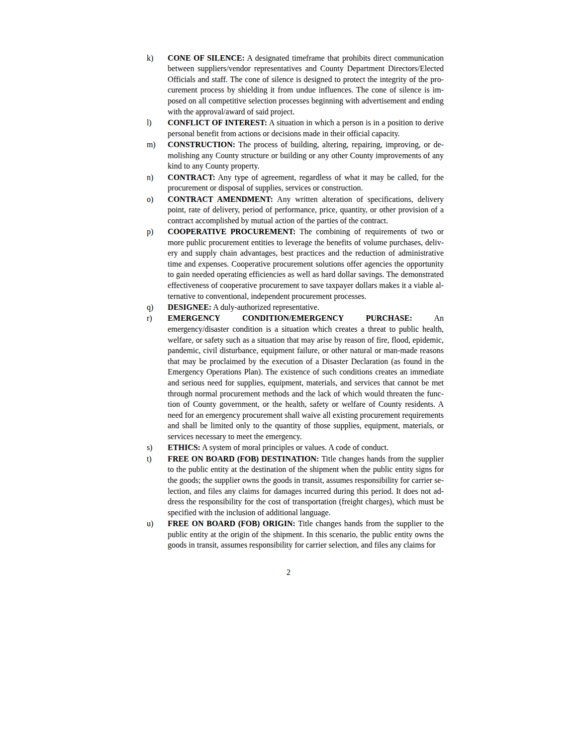k)
Cone of Silence: A designated timeframe that prohibits direct communication between suppliers/vendor representatives and County Department Directors/Elected Officials and staff. The cone of silence is designed to protect the integrity of the procurement process by shielding it from undue influences. The cone of silence is imposed on all competitive selection processes beginning with advertisement and ending with the approval/award of said project.
l)
Conflict of Interest: A situation in which a person is in a position to derive personal benefit from actions or decisions made in their official capacity.
m)
Construction: The process of building, altering, repairing, improving, or demolishing any County structure or building or any other County improvements of any kind to any County property.
n)
Contract: Any type of agreement, regardless of what it may be called, for the procurement or disposal of supplies, services or construction.
o)
Contract Amendment: Any written alteration of specifications, delivery point, rate of delivery, period of performance, price, quantity, or other provision of a contract accomplished by mutual action of the parties of the contract.
p)
Cooperative Procurement: The combining of requirements of two or more public procurement entities to leverage the benefits of volume purchases, delivery and supply chain advantages, best practices and the reduction of administrative time and expenses. Cooperative procurement solutions offer agencies the opportunity to gain needed operating efficiencies as well as hard dollar savings. The demonstrated effectiveness of cooperative procurement to save taxpayer dollars makes it a viable alternative to conventional, independent procurement processes.
q)
Designee: A duly-authorized representative.
r)
Emergency Condition/Emergency Purchase: An emergency/disaster condition is a situation which creates a threat to public health, welfare, or safety such as a situation that may arise by reason of fire, flood, epidemic, pandemic, civil disturbance, equipment failure, or other natural or man-made reasons that may be proclaimed by the execution of a Disaster Declaration (as found in the Emergency Operations Plan). The existence of such conditions creates an immediate and serious need for supplies, equipment, materials, and services that cannot be met through normal procurement methods and the lack of which would threaten the function of County government, or the health, safety or welfare of County residents. A need for an emergency procurement shall waive all existing procurement requirements and shall be limited only to the quantity of those supplies, equipment, materials, or services necessary to meet the emergency.
s)
Ethics: A system of moral principles or values. A code of conduct.
t)
Free on Board (FOB) Destination: Title changes hands from the supplier to the public entity at the destination of the shipment when the public entity signs for the goods; the supplier owns the goods in transit, assumes responsibility for carrier selection, and files any claims for damages incurred during this period. It does not address the responsibility for the cost of transportation (freight charges), which must be specified with the inclusion of additional language.
u)
Free on Board (FOB) Origin: Title changes hands from the supplier to the public entity at the origin of the shipment. In this scenario, the public entity owns the goods in transit, assumes responsibility for carrier selection, and files any claims for
2